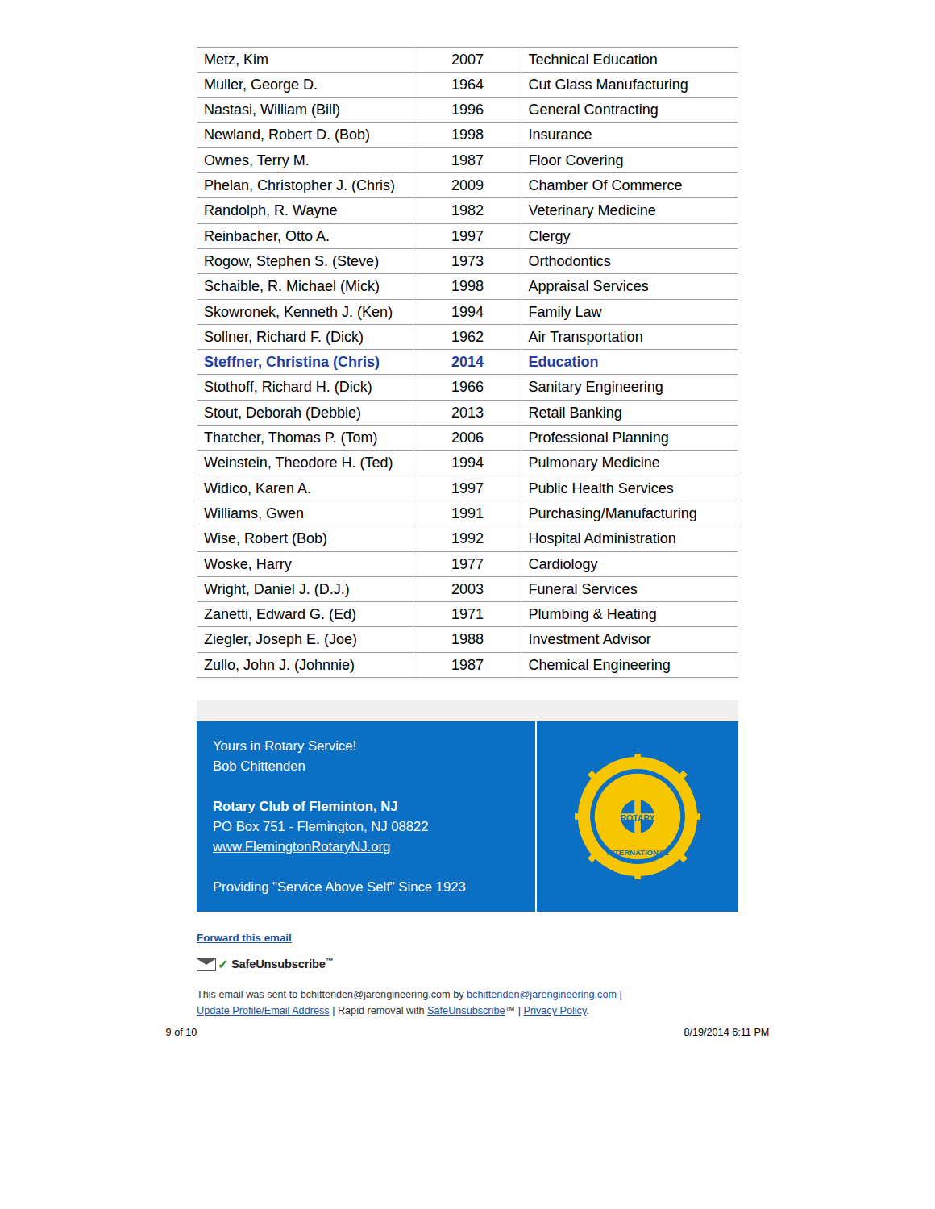| Metz, Kim | 2007 | Technical Education |
| Muller, George D. | 1964 | Cut Glass Manufacturing |
| Nastasi, William (Bill) | 1996 | General Contracting |
| Newland, Robert D. (Bob) | 1998 | Insurance |
| Ownes, Terry M. | 1987 | Floor Covering |
| Phelan, Christopher J. (Chris) | 2009 | Chamber Of Commerce |
| Randolph, R. Wayne | 1982 | Veterinary Medicine |
| Reinbacher, Otto A. | 1997 | Clergy |
| Rogow, Stephen S. (Steve) | 1973 | Orthodontics |
| Schaible, R. Michael (Mick) | 1998 | Appraisal Services |
| Skowronek, Kenneth J. (Ken) | 1994 | Family Law |
| Sollner, Richard F. (Dick) | 1962 | Air Transportation |
| Steffner, Christina (Chris) | 2014 | Education |
| Stothoff, Richard H. (Dick) | 1966 | Sanitary Engineering |
| Stout, Deborah (Debbie) | 2013 | Retail Banking |
| Thatcher, Thomas P. (Tom) | 2006 | Professional Planning |
| Weinstein, Theodore H. (Ted) | 1994 | Pulmonary Medicine |
| Widico, Karen A. | 1997 | Public Health Services |
| Williams, Gwen | 1991 | Purchasing/Manufacturing |
| Wise, Robert (Bob) | 1992 | Hospital Administration |
| Woske, Harry | 1977 | Cardiology |
| Wright, Daniel J. (D.J.) | 2003 | Funeral Services |
| Zanetti, Edward G. (Ed) | 1971 | Plumbing & Heating |
| Ziegler, Joseph E. (Joe) | 1988 | Investment Advisor |
| Zullo, John J. (Johnnie) | 1987 | Chemical Engineering |
Yours in Rotary Service!
Bob Chittenden
Rotary Club of Fleminton, NJ
PO Box 751 - Flemington, NJ 08822
www.FlemingtonRotaryNJ.org
Providing "Service Above Self" Since 1923
ROTARY INTERNATIONAL
Forward this email
✓ SafeUnsubscribe™
This email was sent to bchittenden@jarengineering.com by bchittenden@jarengineering.com |
Update Profile/Email Address | Rapid removal with SafeUnsubscribe™ | Privacy Policy.
9 of 10 8/19/2014 6:11 PM